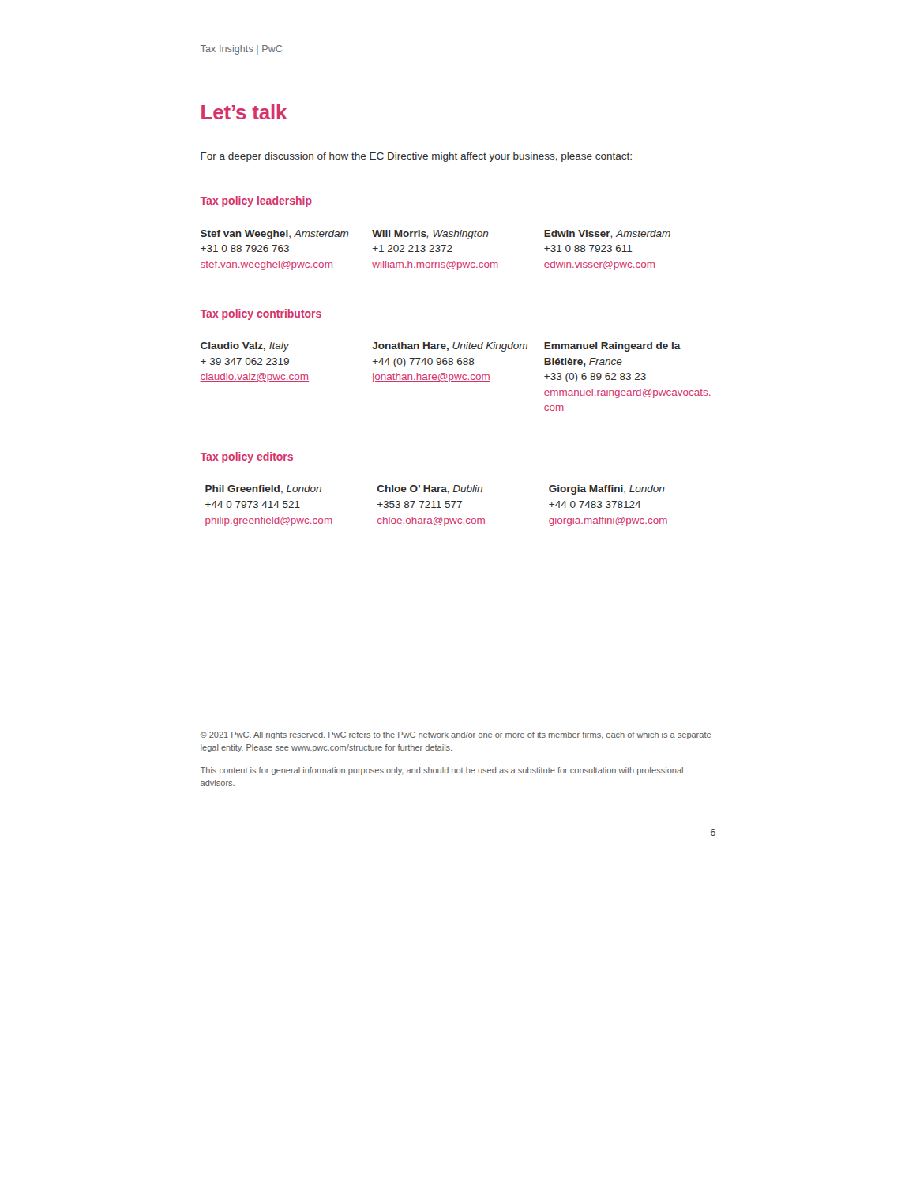Tax Insights | PwC
Let’s talk
For a deeper discussion of how the EC Directive might affect your business, please contact:
Tax policy leadership
Stef van Weeghel, Amsterdam +31 0 88 7926 763 stef.van.weeghel@pwc.com
Will Morris, Washington +1 202 213 2372 william.h.morris@pwc.com
Edwin Visser, Amsterdam +31 0 88 7923 611 edwin.visser@pwc.com
Tax policy contributors
Claudio Valz, Italy + 39 347 062 2319 claudio.valz@pwc.com
Jonathan Hare, United Kingdom +44 (0) 7740 968 688 jonathan.hare@pwc.com
Emmanuel Raingeard de la Blétière, France +33 (0) 6 89 62 83 23 emmanuel.raingeard@pwcavocats.com
Tax policy editors
Phil Greenfield, London +44 0 7973 414 521 philip.greenfield@pwc.com
Chloe O’ Hara, Dublin +353 87 7211 577 chloe.ohara@pwc.com
Giorgia Maffini, London +44 0 7483 378124 giorgia.maffini@pwc.com
© 2021 PwC. All rights reserved. PwC refers to the PwC network and/or one or more of its member firms, each of which is a separate legal entity. Please see www.pwc.com/structure for further details.
This content is for general information purposes only, and should not be used as a substitute for consultation with professional advisors.
6